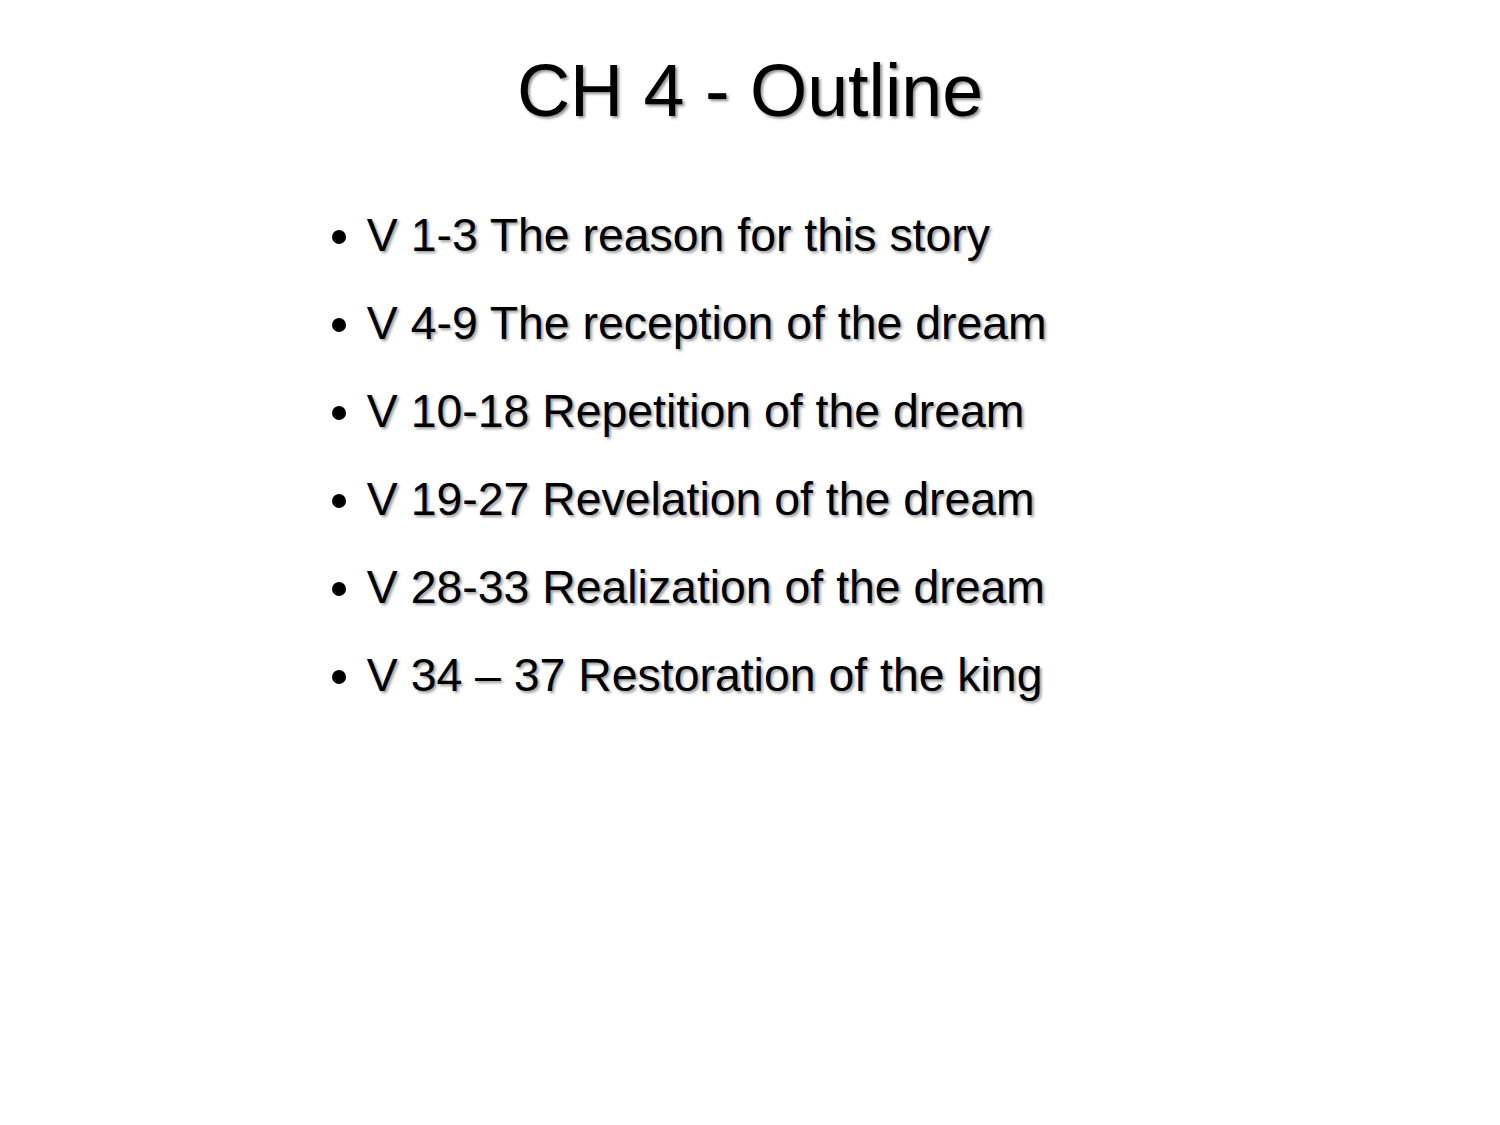CH 4 - Outline
V 1-3 The reason for this story
V 4-9 The reception of the dream
V 10-18 Repetition of the dream
V 19-27 Revelation of the dream
V 28-33 Realization of the dream
V 34 – 37 Restoration of the king